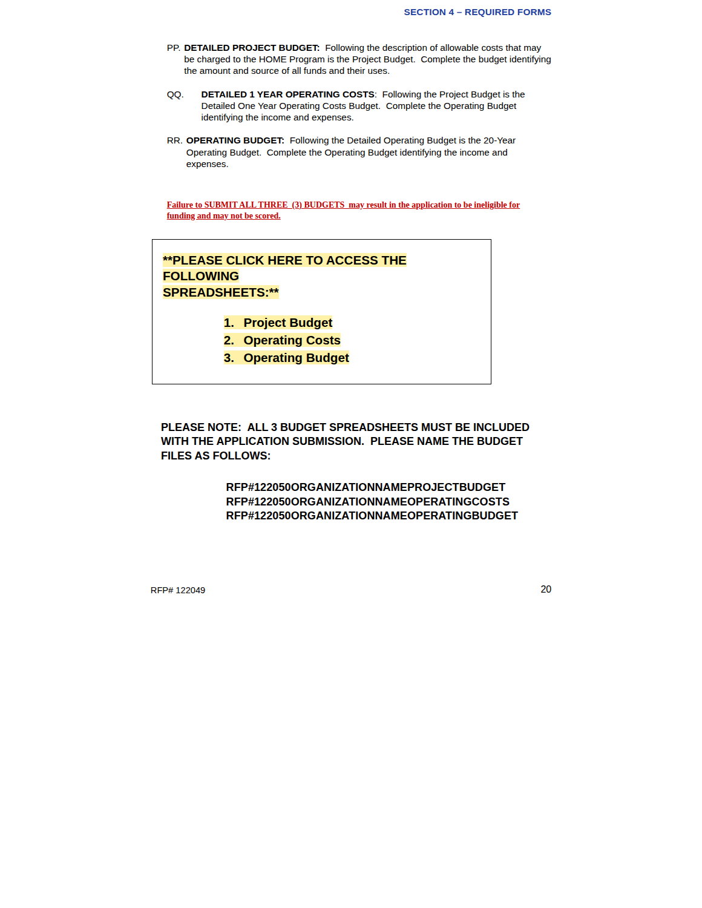SECTION 4 – REQUIRED FORMS
PP.
DETAILED PROJECT BUDGET: Following the description of allowable costs that may be charged to the HOME Program is the Project Budget. Complete the budget identifying the amount and source of all funds and their uses.
QQ.
DETAILED 1 YEAR OPERATING COSTS: Following the Project Budget is the Detailed One Year Operating Costs Budget. Complete the Operating Budget identifying the income and expenses.
RR.
OPERATING BUDGET: Following the Detailed Operating Budget is the 20-Year Operating Budget. Complete the Operating Budget identifying the income and expenses.
Failure to SUBMIT ALL THREE (3) BUDGETS may result in the application to be ineligible for funding and may not be scored.
**PLEASE CLICK HERE TO ACCESS THE FOLLOWING
SPREADSHEETS:**
1. Project Budget
2. Operating Costs
3. Operating Budget
PLEASE NOTE: ALL 3 BUDGET SPREADSHEETS MUST BE INCLUDED WITH THE APPLICATION SUBMISSION. PLEASE NAME THE BUDGET FILES AS FOLLOWS:
RFP#122050ORGANIZATIONNAMEPROJECTBUDGET
RFP#122050ORGANIZATIONNAMEOPERATINGCOSTS
RFP#122050ORGANIZATIONNAMEOPERATINGBUDGET
RFP# 122049
20